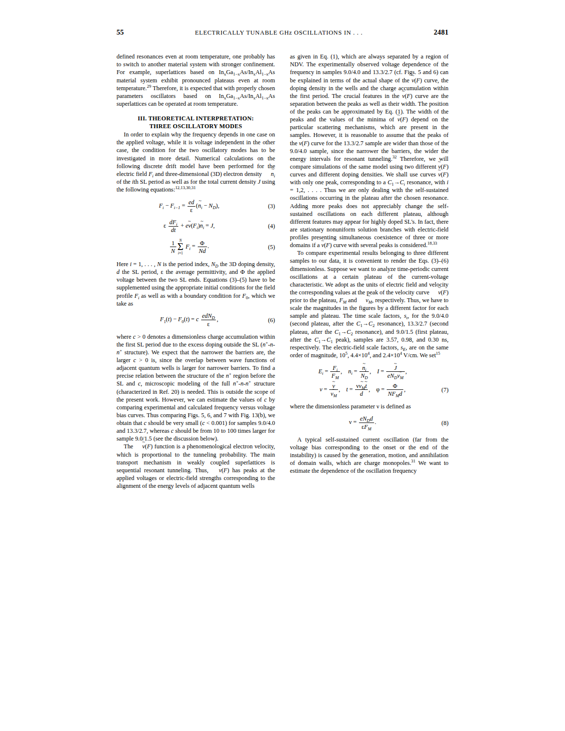55 ELECTRICALLY TUNABLE GHz OSCILLATIONS IN . . . 2481
defined resonances even at room temperature, one probably has to switch to another material system with stronger confinement. For example, superlattices based on InxGa1−xAs/InxAl1−xAs material system exhibit pronounced plateaus even at room temperature.29 Therefore, it is expected that with properly chosen parameters oscillators based on InxGa1−xAs/InxAl1−xAs superlattices can be operated at room temperature.
III. Theoretical interpretation:Three oscillatory modes
In order to explain why the frequency depends in one case on the applied voltage, while it is voltage independent in the other case, the condition for the two oscillatory modes has to be investigated in more detail. Numerical calculations on the following discrete drift model have been performed for the electric field Fi and three-dimensional (3D) electron density ~ni of the ith SL period as well as for the total current density J using the following equations:12,13,30,31
Fi − Fi−1 = ed ε(~ni − ND),
(3)
ε dFi dt + e~v(Fi)~ni = J,
(4)
1 N NΣi=1 Fi = ΦNd.
(5)
Here i = 1, . . . , N is the period index, ND the 3D doping density, d the SL period, ε the average permittivity, and Φ the applied voltage between the two SL ends. Equations (3)–(5) have to be supplemented using the appropriate initial conditions for the field profile Fi as well as with a boundary condition for F0, which we take as
F1(t) − F0(t) = c edND ε,
(6)
where c > 0 denotes a dimensionless charge accumulation within the first SL period due to the excess doping outside the SL (n+-n-n+ structure). We expect that the narrower the barriers are, the larger c > 0 is, since the overlap between wave functions of adjacent quantum wells is larger for narrower barriers. To find a precise relation between the structure of the n+ region before the SL and c, microscopic modeling of the full n+-n-n+ structure (characterized in Ref. 20) is needed. This is outside the scope of the present work. However, we can estimate the values of c by comparing experimental and calculated frequency versus voltage bias curves. Thus comparing Figs. 5, 6, and 7 with Fig. 13(b), we obtain that c should be very small (c < 0.001) for samples 9.0/4.0 and 13.3/2.7, whereas c should be from 10 to 100 times larger for sample 9.0/1.5 (see the discussion below).
The ~v(F) function is a phenomenological electron velocity, which is proportional to the tunneling probability. The main transport mechanism in weakly coupled superlattices is sequential resonant tunneling. Thus, ~v(F) has peaks at the applied voltages or electric-field strengths corresponding to the alignment of the energy levels of adjacent quantum wells
as given in Eq. (1), which are always separated by a region of NDV. The experimentally observed voltage dependence of the frequency in samples 9.0/4.0 and 13.3/2.7 (cf. Figs. 5 and 6) can be explained in terms of the actual shape of the ~v(F) curve, the doping density in the wells and the charge accumulation within the first period. The crucial features in the ~v(F) curve are the separation between the peaks as well as their width. The position of the peaks can be approximated by Eq. (1). The width of the peaks and the values of the minima of ~v(F) depend on the particular scattering mechanisms, which are present in the samples. However, it is reasonable to assume that the peaks of the ~v(F) curve for the 13.3/2.7 sample are wider than those of the 9.0/4.0 sample, since the narrower the barriers, the wider the energy intervals for resonant tunneling.32 Therefore, we will compare simulations of the same model using two different ~v(F) curves and different doping densities. We shall use curves ~v(F) with only one peak, corresponding to a C1→Ci resonance, with i = 1,2, . . . . Thus we are only dealing with the self-sustained oscillations occurring in the plateau after the chosen resonance. Adding more peaks does not appreciably change the self-sustained oscillations on each different plateau, although different features may appear for highly doped SL's. In fact, there are stationary nonuniform solution branches with electric-field profiles presenting simultaneous coexistence of three or more domains if a ~v(F) curve with several peaks is considered.18,33
To compare experimental results belonging to three different samples to our data, it is convenient to render the Eqs. (3)–(6) dimensionless. Suppose we want to analyze time-periodic current oscillations at a certain plateau of the current-voltage characteristic. We adopt as the units of electric field and velocity the corresponding values at the peak of the velocity curve ~v(F) prior to the plateau, FM and ~vM, respectively. Thus, we have to scale the magnitudes in the figures by a different factor for each sample and plateau. The time scale factors, st, for the 9.0/4.0 (second plateau, after the C1→C2 resonance), 13.3/2.7 (second plateau, after the C1→C2 resonance), and 9.0/1.5 (first plateau, after the C1→C1 peak), samples are 3.57, 0.98, and 0.30 ns, respectively. The electric-field scale factors, sE, are on the same order of magnitude, 105, 4.4×104, and 2.4×104 V/cm. We set15
Ei = Fi FM, ni = ~ni ND, I = ~J eND~vM,
(7)
v = ~v~vM, t = ν~vM~t d, φ = ΦNFMd,
(7)
where the dimensionless parameter ν is defined as
ν = eNDd εFM.
(8)
A typical self-sustained current oscillation (far from the voltage bias corresponding to the onset or the end of the instability) is caused by the generation, motion, and annihilation of domain walls, which are charge monopoles.31 We want to estimate the dependence of the oscillation frequency